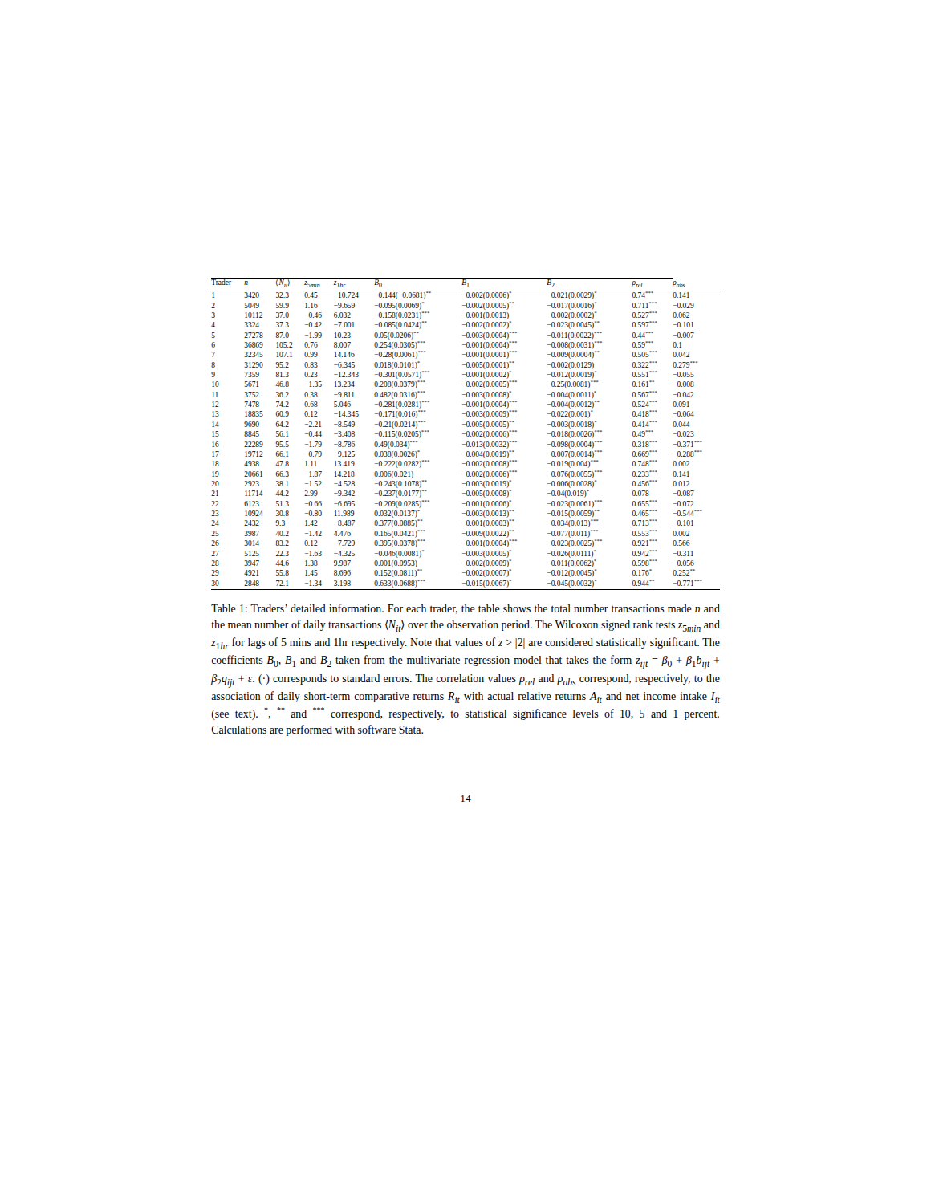| Trader | n | ⟨ N it ⟩ | z 5 min | z 1 hr | B 0 | B 1 | B 2 | ρ rel | ρ abs |
| --- | --- | --- | --- | --- | --- | --- | --- | --- | --- |
| 1 | 3420 | 32.3 | 0.45 | −10.724 | −0.144(−0.0681) ** | −0.002(0.0006) * | −0.021(0.0029) * | 0.74 *** | 0.141 |
| 2 | 5049 | 59.9 | 1.16 | −9.659 | −0.095(0.0069) * | −0.002(0.0005) ** | −0.017(0.0016) * | 0.711 *** | −0.029 |
| 3 | 10112 | 37.0 | −0.46 | 6.032 | −0.158(0.0231) *** | −0.001(0.0013) | −0.002(0.0002) * | 0.527 *** | 0.062 |
| 4 | 3324 | 37.3 | −0.42 | −7.001 | −0.085(0.0424) ** | −0.002(0.0002) * | −0.023(0.0045) ** | 0.597 *** | −0.101 |
| 5 | 27278 | 87.0 | −1.99 | 10.23 | 0.05(0.0206) ** | −0.003(0.0004) *** | −0.011(0.0022) *** | 0.44 *** | −0.007 |
| 6 | 36869 | 105.2 | 0.76 | 8.007 | 0.254(0.0305) *** | −0.001(0.0004) *** | −0.008(0.0031) *** | 0.59 *** | 0.1 |
| 7 | 32345 | 107.1 | 0.99 | 14.146 | −0.28(0.0061) *** | −0.001(0.0001) *** | −0.009(0.0004) ** | 0.505 *** | 0.042 |
| 8 | 31290 | 95.2 | 0.83 | −6.345 | 0.018(0.0101) * | −0.005(0.0001) ** | −0.002(0.0129) | 0.322 *** | 0.279 *** |
| 9 | 7359 | 81.3 | 0.23 | −12.343 | −0.301(0.0571) *** | −0.001(0.0002) * | −0.012(0.0019) * | 0.551 *** | −0.055 |
| 10 | 5671 | 46.8 | −1.35 | 13.234 | 0.208(0.0379) *** | −0.002(0.0005) *** | −0.25(0.0081) *** | 0.161 ** | −0.008 |
| 11 | 3752 | 36.2 | 0.38 | −9.811 | 0.482(0.0316) *** | −0.003(0.0008) * | −0.004(0.0011) * | 0.567 *** | −0.042 |
| 12 | 7478 | 74.2 | 0.68 | 5.046 | −0.281(0.0281) *** | −0.001(0.0004) *** | −0.004(0.0012) ** | 0.524 *** | 0.091 |
| 13 | 18835 | 60.9 | 0.12 | −14.345 | −0.171(0.016) *** | −0.003(0.0009) *** | −0.022(0.001) * | 0.418 *** | −0.064 |
| 14 | 9690 | 64.2 | −2.21 | −8.549 | −0.21(0.0214) *** | −0.005(0.0005) ** | −0.003(0.0018) * | 0.414 *** | 0.044 |
| 15 | 8845 | 56.1 | −0.44 | −3.408 | −0.115(0.0205) *** | −0.002(0.0006) *** | −0.018(0.0026) *** | 0.49 *** | −0.023 |
| 16 | 22289 | 95.5 | −1.79 | −8.786 | 0.49(0.034) *** | −0.013(0.0032) *** | −0.098(0.0004) *** | 0.318 *** | −0.371 *** |
| 17 | 19712 | 66.1 | −0.79 | −9.125 | 0.038(0.0026) * | −0.004(0.0019) ** | −0.007(0.0014) *** | 0.669 *** | −0.288 *** |
| 18 | 4938 | 47.8 | 1.11 | 13.419 | −0.222(0.0282) *** | −0.002(0.0008) *** | −0.019(0.004) *** | 0.748 *** | 0.002 |
| 19 | 20661 | 66.3 | −1.87 | 14.218 | 0.006(0.021) | −0.002(0.0006) *** | −0.076(0.0055) *** | 0.233 *** | 0.141 |
| 20 | 2923 | 38.1 | −1.52 | −4.528 | −0.243(0.1078) ** | −0.003(0.0019) * | −0.006(0.0028) * | 0.456 *** | 0.012 |
| 21 | 11714 | 44.2 | 2.99 | −9.342 | −0.237(0.0177) ** | −0.005(0.0008) * | −0.04(0.019) * | 0.078 | −0.087 |
| 22 | 6123 | 51.3 | −0.66 | −6.695 | −0.209(0.0285) *** | −0.001(0.0006) * | −0.023(0.0061) *** | 0.655 *** | −0.072 |
| 23 | 10924 | 30.8 | −0.80 | 11.989 | 0.032(0.0137) * | −0.003(0.0013) ** | −0.015(0.0059) ** | 0.465 *** | −0.544 *** |
| 24 | 2432 | 9.3 | 1.42 | −8.487 | 0.377(0.0885) ** | −0.001(0.0003) ** | −0.034(0.013) *** | 0.713 *** | −0.101 |
| 25 | 3987 | 40.2 | −1.42 | 4.476 | 0.165(0.0421) *** | −0.009(0.0022) ** | −0.077(0.011) *** | 0.553 *** | 0.002 |
| 26 | 3014 | 83.2 | 0.12 | −7.729 | 0.395(0.0378) *** | −0.001(0.0004) *** | −0.023(0.0025) *** | 0.921 *** | 0.566 |
| 27 | 5125 | 22.3 | −1.63 | −4.325 | −0.046(0.0081) * | −0.003(0.0005) * | −0.026(0.0111) * | 0.942 *** | −0.311 |
| 28 | 3947 | 44.6 | 1.38 | 9.987 | 0.001(0.0953) | −0.002(0.0009) * | −0.011(0.0062) * | 0.598 *** | −0.056 |
| 29 | 4921 | 55.8 | 1.45 | 8.696 | 0.152(0.0811) ** | −0.002(0.0007) * | −0.012(0.0045) * | 0.176 * | 0.252 ** |
| 30 | 2848 | 72.1 | −1.34 | 3.198 | 0.633(0.0688) *** | −0.015(0.0067) * | −0.045(0.0032) * | 0.944 ** | −0.771 *** |
Table 1: Traders’ detailed information. For each trader, the table shows the total number transactions made n and the mean number of daily transactions ⟨Nit⟩ over the observation period. The Wilcoxon signed rank tests z5min and z1hr for lags of 5 mins and 1hr respectively. Note that values of z > |2| are considered statistically significant. The coefficients B0, B1 and B2 taken from the multivariate regression model that takes the form zijt = β0 + β1bijt + β2qijt + ε. (·) corresponds to standard errors. The correlation values ρrel and ρabs correspond, respectively, to the association of daily short-term comparative returns Rit with actual relative returns Ait and net income intake Iit (see text). *, ** and *** correspond, respectively, to statistical significance levels of 10, 5 and 1 percent. Calculations are performed with software Stata.
14